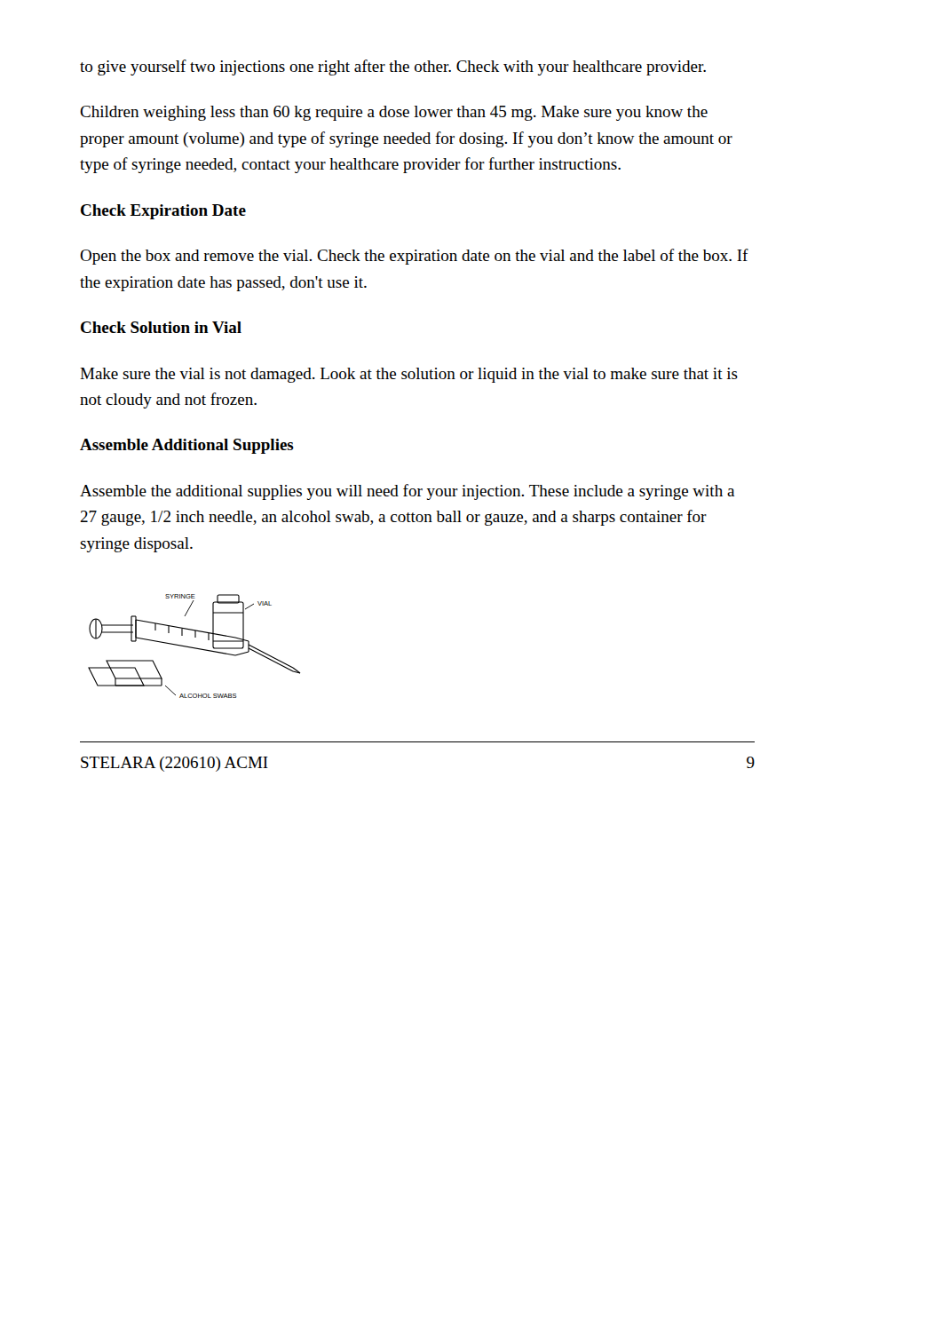to give yourself two injections one right after the other. Check with your healthcare provider.
Children weighing less than 60 kg require a dose lower than 45 mg. Make sure you know the proper amount (volume) and type of syringe needed for dosing. If you don’t know the amount or type of syringe needed, contact your healthcare provider for further instructions.
Check Expiration Date
Open the box and remove the vial. Check the expiration date on the vial and the label of the box. If the expiration date has passed, don't use it.
Check Solution in Vial
Make sure the vial is not damaged. Look at the solution or liquid in the vial to make sure that it is not cloudy and not frozen.
Assemble Additional Supplies
Assemble the additional supplies you will need for your injection. These include a syringe with a 27 gauge, 1/2 inch needle, an alcohol swab, a cotton ball or gauze, and a sharps container for syringe disposal.
SYRINGE VIAL ALCOHOL SWABS
STELARA (220610) ACMI 9